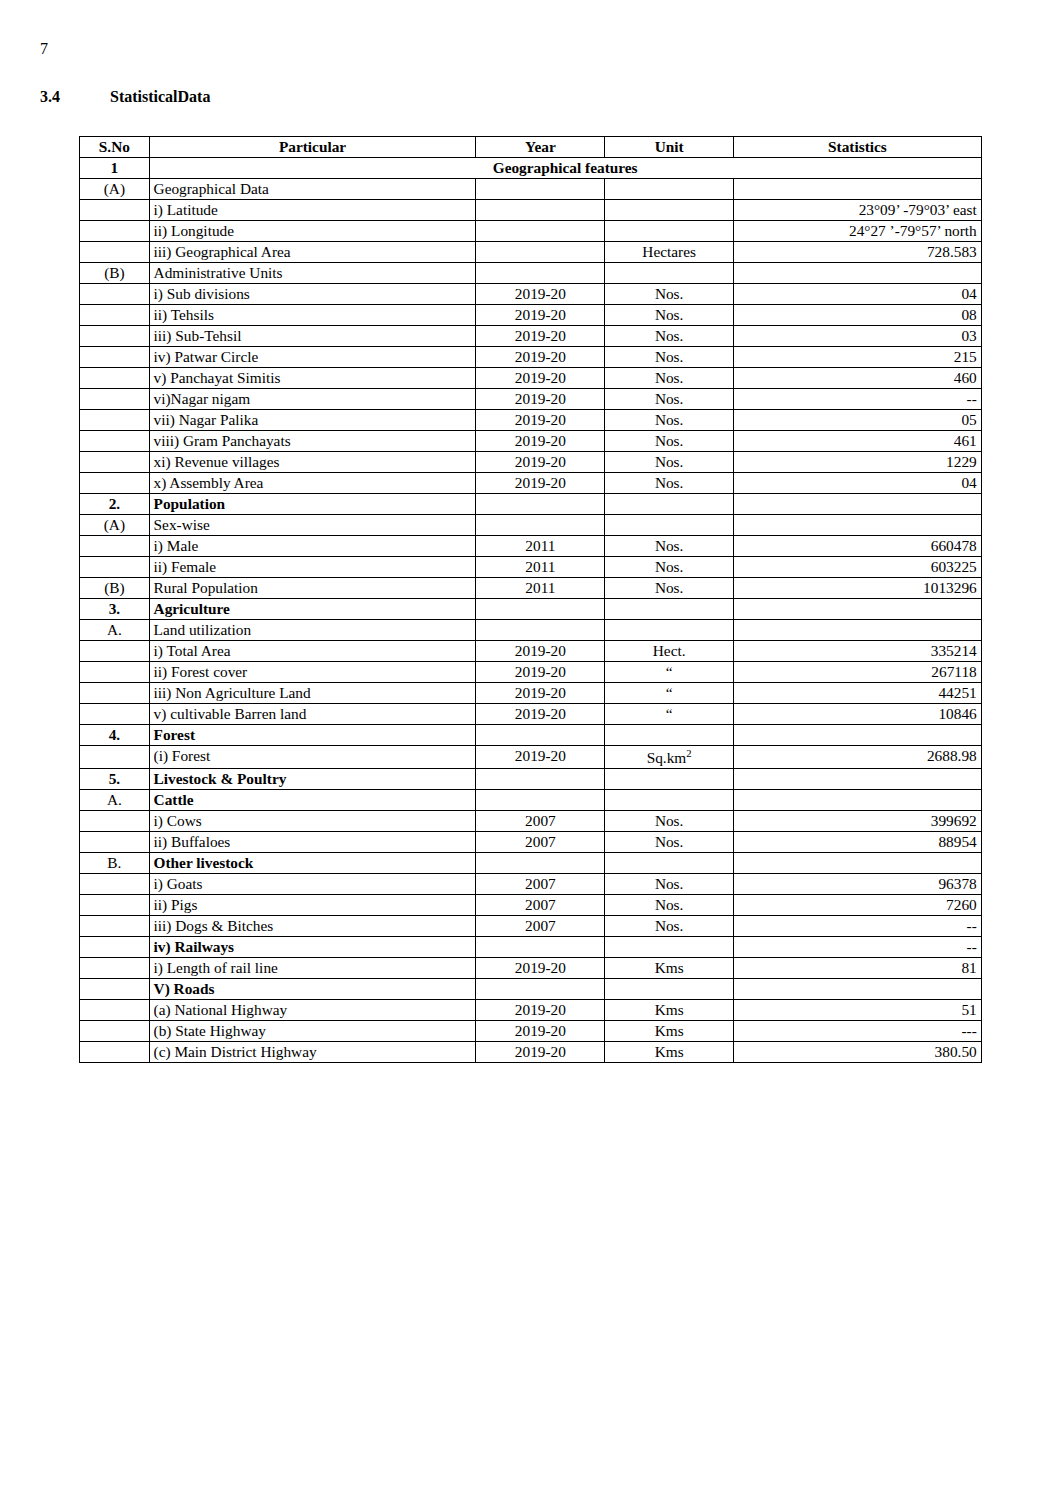7
3.4 StatisticalData
| S.No | Particular | Year | Unit | Statistics |
| --- | --- | --- | --- | --- |
| 1 | Geographical features |
| (A) | Geographical Data | | | |
| | i) Latitude | | | 23°09’ -79°03’ east |
| | ii) Longitude | | | 24°27 ’-79°57’ north |
| | iii) Geographical Area | | Hectares | 728.583 |
| (B) | Administrative Units | | | |
| | i) Sub divisions | 2019-20 | Nos. | 04 |
| | ii) Tehsils | 2019-20 | Nos. | 08 |
| | iii) Sub-Tehsil | 2019-20 | Nos. | 03 |
| | iv) Patwar Circle | 2019-20 | Nos. | 215 |
| | v) Panchayat Simitis | 2019-20 | Nos. | 460 |
| | vi)Nagar nigam | 2019-20 | Nos. | -- |
| | vii) Nagar Palika | 2019-20 | Nos. | 05 |
| | viii) Gram Panchayats | 2019-20 | Nos. | 461 |
| | xi) Revenue villages | 2019-20 | Nos. | 1229 |
| | x) Assembly Area | 2019-20 | Nos. | 04 |
| 2. | Population | | | |
| (A) | Sex-wise | | | |
| | i) Male | 2011 | Nos. | 660478 |
| | ii) Female | 2011 | Nos. | 603225 |
| (B) | Rural Population | 2011 | Nos. | 1013296 |
| 3. | Agriculture | | | |
| A. | Land utilization | | | |
| | i) Total Area | 2019-20 | Hect. | 335214 |
| | ii) Forest cover | 2019-20 | “ | 267118 |
| | iii) Non Agriculture Land | 2019-20 | “ | 44251 |
| | v) cultivable Barren land | 2019-20 | “ | 10846 |
| 4. | Forest | | | |
| | (i) Forest | 2019-20 | Sq.km 2 | 2688.98 |
| 5. | Livestock & Poultry | | | |
| A. | Cattle | | | |
| | i) Cows | 2007 | Nos. | 399692 |
| | ii) Buffaloes | 2007 | Nos. | 88954 |
| B. | Other livestock | | | |
| | i) Goats | 2007 | Nos. | 96378 |
| | ii) Pigs | 2007 | Nos. | 7260 |
| | iii) Dogs & Bitches | 2007 | Nos. | -- |
| | iv) Railways | | | -- |
| | i) Length of rail line | 2019-20 | Kms | 81 |
| | V) Roads | | | |
| | (a) National Highway | 2019-20 | Kms | 51 |
| | (b) State Highway | 2019-20 | Kms | --- |
| | (c) Main District Highway | 2019-20 | Kms | 380.50 |